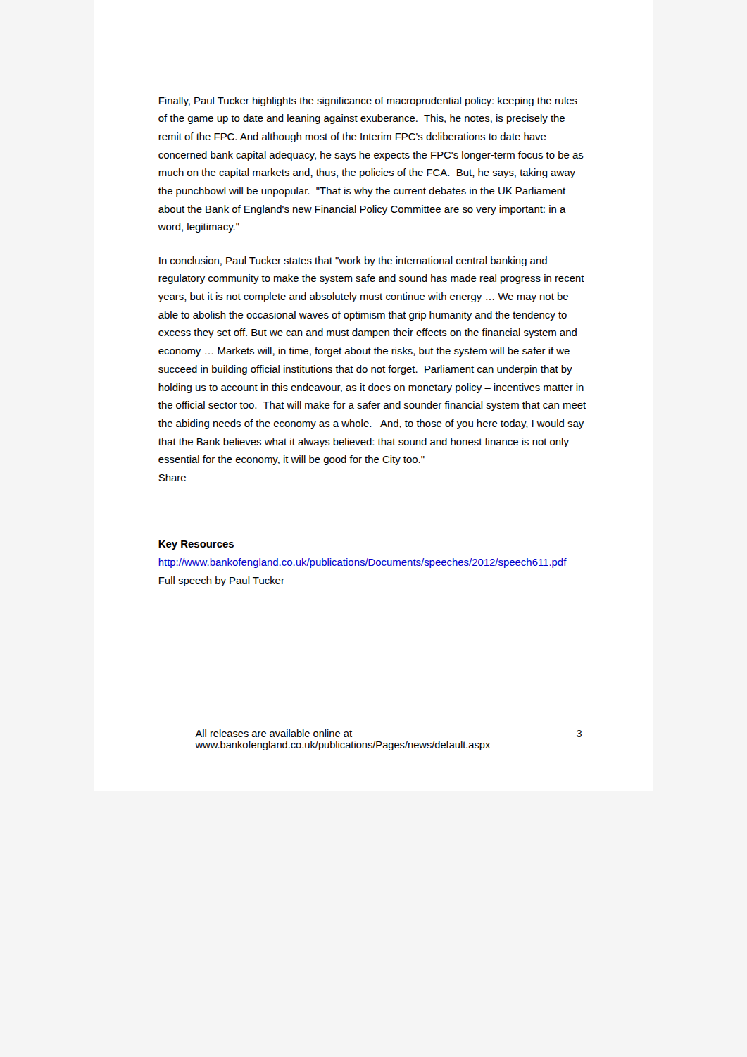Finally, Paul Tucker highlights the significance of macroprudential policy: keeping the rules of the game up to date and leaning against exuberance. This, he notes, is precisely the remit of the FPC. And although most of the Interim FPC's deliberations to date have concerned bank capital adequacy, he says he expects the FPC's longer-term focus to be as much on the capital markets and, thus, the policies of the FCA. But, he says, taking away the punchbowl will be unpopular. "That is why the current debates in the UK Parliament about the Bank of England's new Financial Policy Committee are so very important: in a word, legitimacy."
In conclusion, Paul Tucker states that "work by the international central banking and regulatory community to make the system safe and sound has made real progress in recent years, but it is not complete and absolutely must continue with energy … We may not be able to abolish the occasional waves of optimism that grip humanity and the tendency to excess they set off. But we can and must dampen their effects on the financial system and economy … Markets will, in time, forget about the risks, but the system will be safer if we succeed in building official institutions that do not forget. Parliament can underpin that by holding us to account in this endeavour, as it does on monetary policy – incentives matter in the official sector too. That will make for a safer and sounder financial system that can meet the abiding needs of the economy as a whole. And, to those of you here today, I would say that the Bank believes what it always believed: that sound and honest finance is not only essential for the economy, it will be good for the City too."
Share
Key Resources
http://www.bankofengland.co.uk/publications/Documents/speeches/2012/speech611.pdf
Full speech by Paul Tucker
All releases are available online at www.bankofengland.co.uk/publications/Pages/news/default.aspx 3